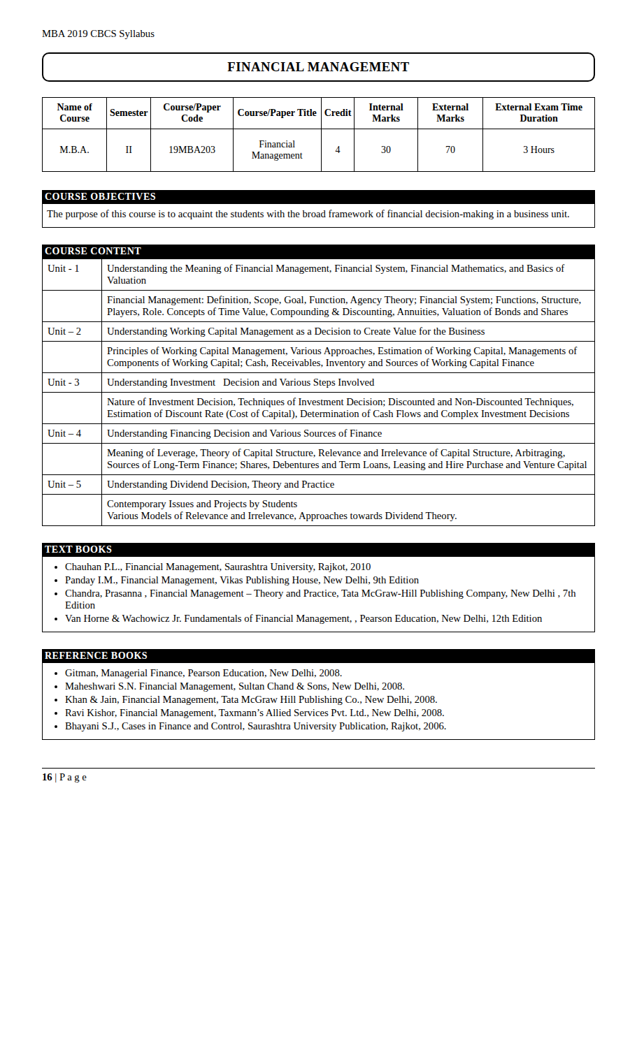MBA 2019 CBCS Syllabus
FINANCIAL MANAGEMENT
| Name of Course | Semester | Course/Paper Code | Course/Paper Title | Credit | Internal Marks | External Marks | External Exam Time Duration |
| --- | --- | --- | --- | --- | --- | --- | --- |
| M.B.A. | II | 19MBA203 | Financial Management | 4 | 30 | 70 | 3 Hours |
COURSE OBJECTIVES
The purpose of this course is to acquaint the students with the broad framework of financial decision-making in a business unit.
COURSE CONTENT
| Unit - 1 | Understanding the Meaning of Financial Management, Financial System, Financial Mathematics, and Basics of Valuation |
| | Financial Management: Definition, Scope, Goal, Function, Agency Theory; Financial System; Functions, Structure, Players, Role. Concepts of Time Value, Compounding & Discounting, Annuities, Valuation of Bonds and Shares |
| Unit – 2 | Understanding Working Capital Management as a Decision to Create Value for the Business |
| | Principles of Working Capital Management, Various Approaches, Estimation of Working Capital, Managements of Components of Working Capital; Cash, Receivables, Inventory and Sources of Working Capital Finance |
| Unit - 3 | Understanding Investment Decision and Various Steps Involved |
| | Nature of Investment Decision, Techniques of Investment Decision; Discounted and Non-Discounted Techniques, Estimation of Discount Rate (Cost of Capital), Determination of Cash Flows and Complex Investment Decisions |
| Unit – 4 | Understanding Financing Decision and Various Sources of Finance |
| | Meaning of Leverage, Theory of Capital Structure, Relevance and Irrelevance of Capital Structure, Arbitraging, Sources of Long-Term Finance; Shares, Debentures and Term Loans, Leasing and Hire Purchase and Venture Capital |
| Unit – 5 | Understanding Dividend Decision, Theory and Practice |
| | Contemporary Issues and Projects by Students Various Models of Relevance and Irrelevance, Approaches towards Dividend Theory. |
TEXT BOOKS
Chauhan P.L., Financial Management, Saurashtra University, Rajkot, 2010
Panday I.M., Financial Management, Vikas Publishing House, New Delhi, 9th Edition
Chandra, Prasanna , Financial Management – Theory and Practice, Tata McGraw-Hill Publishing Company, New Delhi , 7th Edition
Van Horne & Wachowicz Jr. Fundamentals of Financial Management, , Pearson Education, New Delhi, 12th Edition
REFERENCE BOOKS
Gitman, Managerial Finance, Pearson Education, New Delhi, 2008.
Maheshwari S.N. Financial Management, Sultan Chand & Sons, New Delhi, 2008.
Khan & Jain, Financial Management, Tata McGraw Hill Publishing Co., New Delhi, 2008.
Ravi Kishor, Financial Management, Taxmann’s Allied Services Pvt. Ltd., New Delhi, 2008.
Bhayani S.J., Cases in Finance and Control, Saurashtra University Publication, Rajkot, 2006.
16 | P a g e